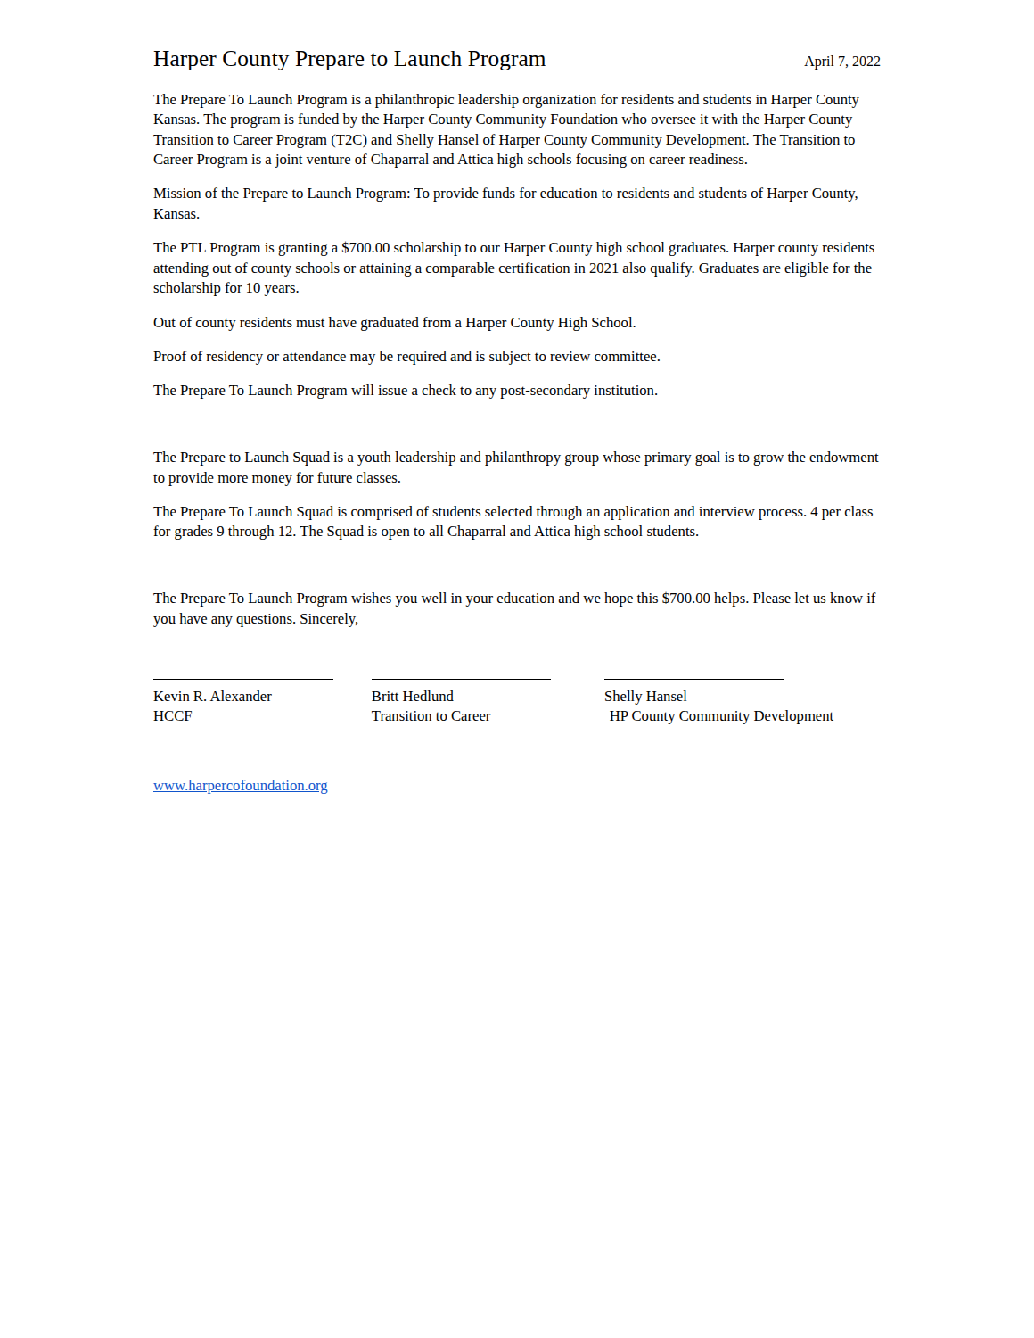Harper County Prepare to Launch Program
April 7, 2022
The Prepare To Launch Program is a philanthropic leadership organization for residents and students in Harper County Kansas. The program is funded by the Harper County Community Foundation who oversee it with the Harper County Transition to Career Program (T2C) and Shelly Hansel of Harper County Community Development. The Transition to Career Program is a joint venture of Chaparral and Attica high schools focusing on career readiness.
Mission of the Prepare to Launch Program: To provide funds for education to residents and students of Harper County, Kansas.
The PTL Program is granting a $700.00 scholarship to our Harper County high school graduates. Harper county residents attending out of county schools or attaining a comparable certification in 2021 also qualify. Graduates are eligible for the scholarship for 10 years.
Out of county residents must have graduated from a Harper County High School.
Proof of residency or attendance may be required and is subject to review committee.
The Prepare To Launch Program will issue a check to any post-secondary institution.
The Prepare to Launch Squad is a youth leadership and philanthropy group whose primary goal is to grow the endowment to provide more money for future classes.
The Prepare To Launch Squad is comprised of students selected through an application and interview process. 4 per class for grades 9 through 12. The Squad is open to all Chaparral and Attica high school students.
The Prepare To Launch Program wishes you well in your education and we hope this $700.00 helps. Please let us know if you have any questions. Sincerely,
| Kevin R. Alexander HCCF | Britt Hedlund Transition to Career | Shelly Hansel HP County Community Development |
www.harpercofoundation.org